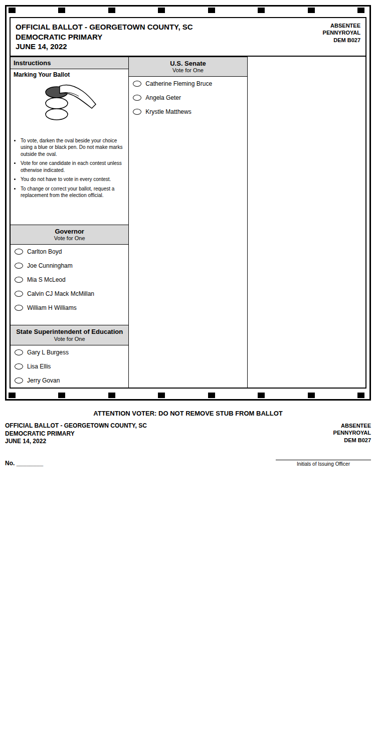Official Ballot - Georgetown County, SC
Democratic Primary
June 14, 2022
Absentee
Pennyroyal
DEM B027
Instructions
Marking Your Ballot
To vote, darken the oval beside your choice using a blue or black pen. Do not make marks outside the oval.
Vote for one candidate in each contest unless otherwise indicated.
You do not have to vote in every contest.
To change or correct your ballot, request a replacement from the election official.
GovernorVote for One
Carlton Boyd
Joe Cunningham
Mia S McLeod
Calvin CJ Mack McMillan
William H Williams
State Superintendent of EducationVote for One
Gary L Burgess
Lisa Ellis
Jerry Govan
U.S. SenateVote for One
Catherine Fleming Bruce
Angela Geter
Krystle Matthews
Attention Voter: Do Not Remove Stub From Ballot
Official Ballot - Georgetown County, SC
Democratic Primary
June 14, 2022
Absentee
Pennyroyal
DEM B027
No. ________
Initials of Issuing Officer